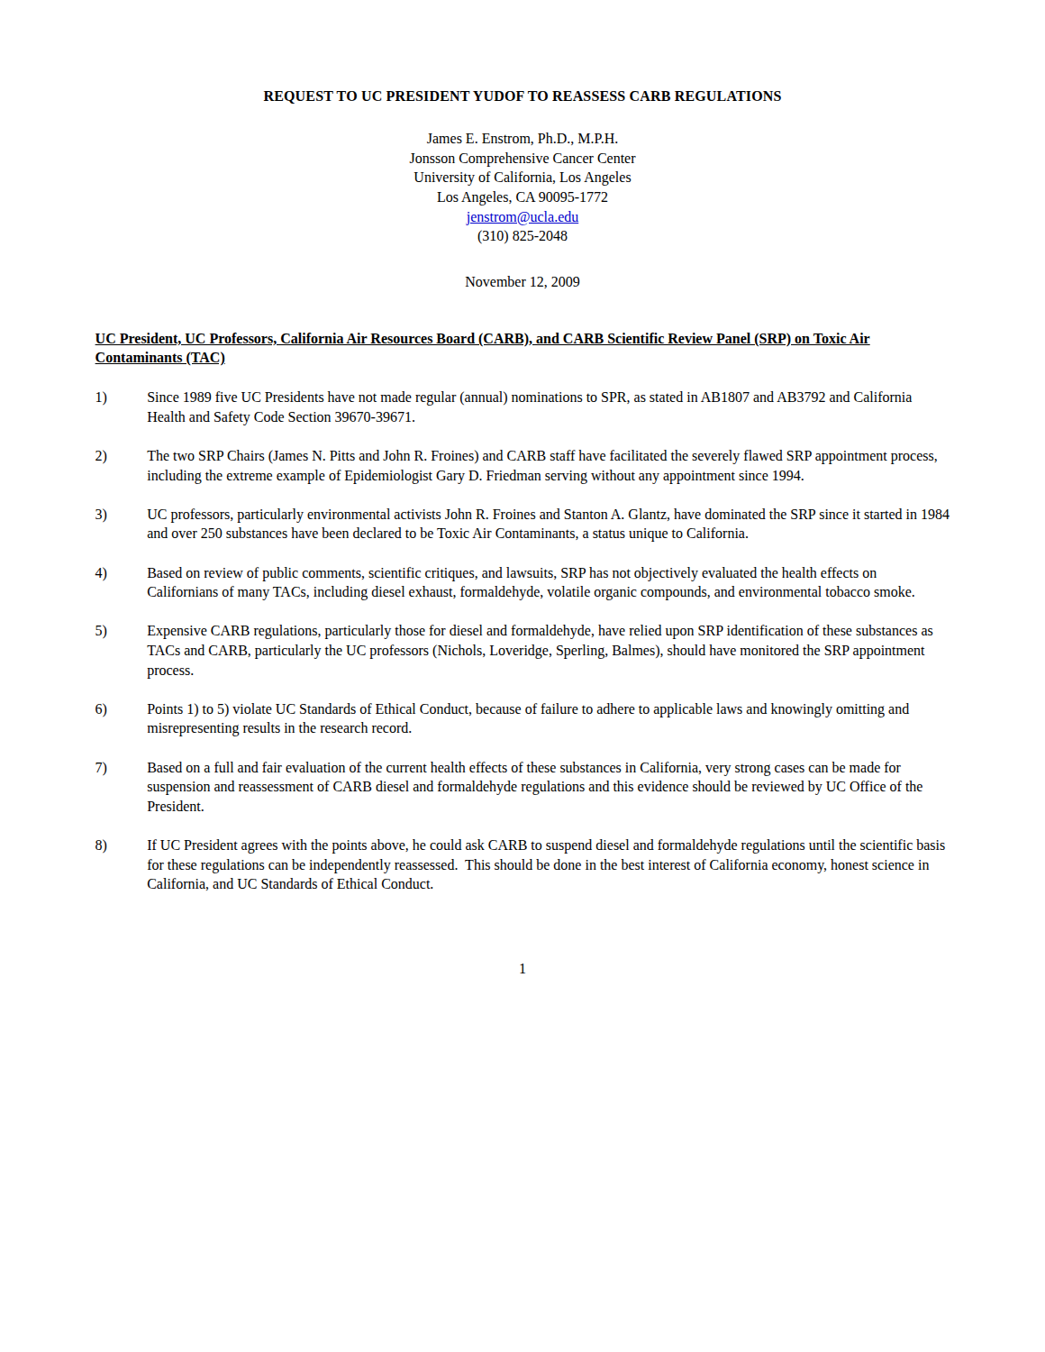REQUEST TO UC PRESIDENT YUDOF TO REASSESS CARB REGULATIONS
James E. Enstrom, Ph.D., M.P.H.
Jonsson Comprehensive Cancer Center
University of California, Los Angeles
Los Angeles, CA 90095-1772
jenstrom@ucla.edu
(310) 825-2048
November 12, 2009
UC President, UC Professors, California Air Resources Board (CARB), and CARB Scientific Review Panel (SRP) on Toxic Air Contaminants (TAC)
Since 1989 five UC Presidents have not made regular (annual) nominations to SPR, as stated in AB1807 and AB3792 and California Health and Safety Code Section 39670-39671.
The two SRP Chairs (James N. Pitts and John R. Froines) and CARB staff have facilitated the severely flawed SRP appointment process, including the extreme example of Epidemiologist Gary D. Friedman serving without any appointment since 1994.
UC professors, particularly environmental activists John R. Froines and Stanton A. Glantz, have dominated the SRP since it started in 1984 and over 250 substances have been declared to be Toxic Air Contaminants, a status unique to California.
Based on review of public comments, scientific critiques, and lawsuits, SRP has not objectively evaluated the health effects on Californians of many TACs, including diesel exhaust, formaldehyde, volatile organic compounds, and environmental tobacco smoke.
Expensive CARB regulations, particularly those for diesel and formaldehyde, have relied upon SRP identification of these substances as TACs and CARB, particularly the UC professors (Nichols, Loveridge, Sperling, Balmes), should have monitored the SRP appointment process.
Points 1) to 5) violate UC Standards of Ethical Conduct, because of failure to adhere to applicable laws and knowingly omitting and misrepresenting results in the research record.
Based on a full and fair evaluation of the current health effects of these substances in California, very strong cases can be made for suspension and reassessment of CARB diesel and formaldehyde regulations and this evidence should be reviewed by UC Office of the President.
If UC President agrees with the points above, he could ask CARB to suspend diesel and formaldehyde regulations until the scientific basis for these regulations can be independently reassessed. This should be done in the best interest of California economy, honest science in California, and UC Standards of Ethical Conduct.
1